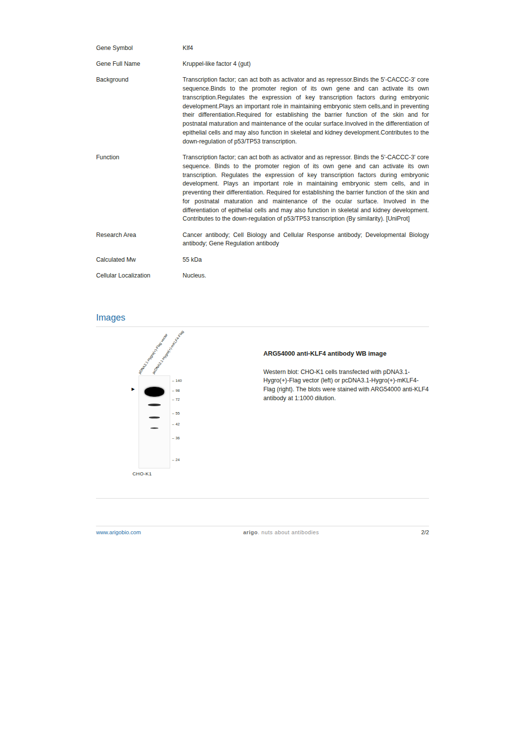| Gene Symbol | Klf4 |
| Gene Full Name | Kruppel-like factor 4 (gut) |
| Background | Transcription factor; can act both as activator and as repressor.Binds the 5'-CACCC-3' core sequence.Binds to the promoter region of its own gene and can activate its own transcription.Regulates the expression of key transcription factors during embryonic development.Plays an important role in maintaining embryonic stem cells,and in preventing their differentiation.Required for establishing the barrier function of the skin and for postnatal maturation and maintenance of the ocular surface.Involved in the differentiation of epithelial cells and may also function in skeletal and kidney development.Contributes to the down-regulation of p53/TP53 transcription. |
| Function | Transcription factor; can act both as activator and as repressor. Binds the 5'-CACCC-3' core sequence. Binds to the promoter region of its own gene and can activate its own transcription. Regulates the expression of key transcription factors during embryonic development. Plays an important role in maintaining embryonic stem cells, and in preventing their differentiation. Required for establishing the barrier function of the skin and for postnatal maturation and maintenance of the ocular surface. Involved in the differentiation of epithelial cells and may also function in skeletal and kidney development. Contributes to the down-regulation of p53/TP53 transcription (By similarity). [UniProt] |
| Research Area | Cancer antibody; Cell Biology and Cellular Response antibody; Developmental Biology antibody; Gene Regulation antibody |
| Calculated Mw | 55 kDa |
| Cellular Localization | Nucleus. |
Images
pDNA3.1-Hygro(+)-Flag vector pcDNA3.1-Hygro(+)-mKLF4-Flag
►
140
98
72
55
42
36
24
CHO-K1
ARG54000 anti-KLF4 antibody WB image
Western blot: CHO-K1 cells transfected with pDNA3.1-Hygro(+)-Flag vector (left) or pcDNA3.1-Hygro(+)-mKLF4-Flag (right). The blots were stained with ARG54000 anti-KLF4 antibody at 1:1000 dilution.
www.arigobio.com arigo. nuts about antibodies 2/2